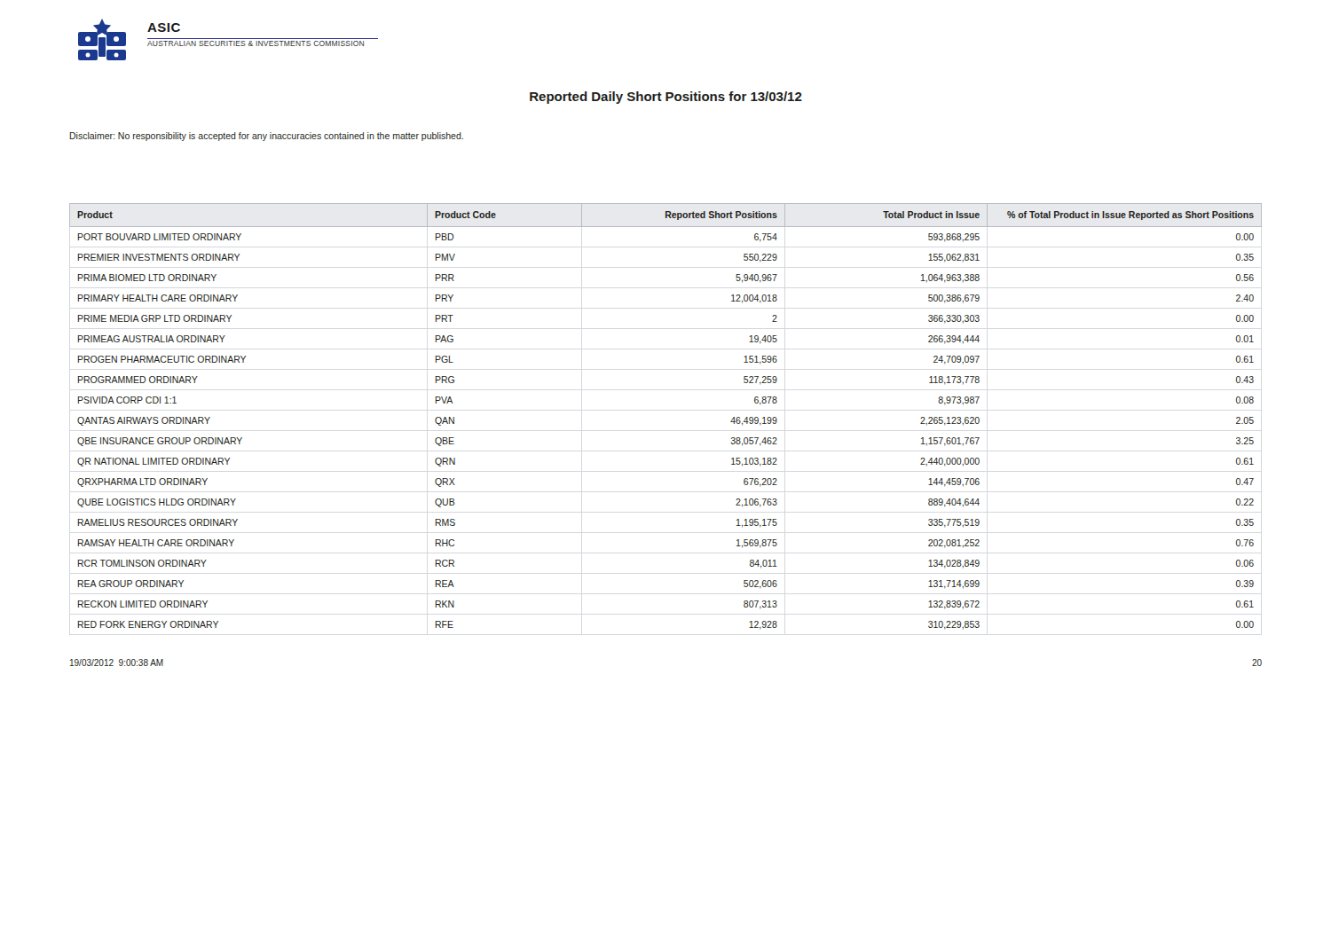ASIC
Australian Securities & Investments Commission
Reported Daily Short Positions for 13/03/12
Disclaimer: No responsibility is accepted for any inaccuracies contained in the matter published.
| Product | Product Code | Reported Short Positions | Total Product in Issue | % of Total Product in Issue Reported as Short Positions |
| --- | --- | --- | --- | --- |
| PORT BOUVARD LIMITED ORDINARY | PBD | 6,754 | 593,868,295 | 0.00 |
| PREMIER INVESTMENTS ORDINARY | PMV | 550,229 | 155,062,831 | 0.35 |
| PRIMA BIOMED LTD ORDINARY | PRR | 5,940,967 | 1,064,963,388 | 0.56 |
| PRIMARY HEALTH CARE ORDINARY | PRY | 12,004,018 | 500,386,679 | 2.40 |
| PRIME MEDIA GRP LTD ORDINARY | PRT | 2 | 366,330,303 | 0.00 |
| PRIMEAG AUSTRALIA ORDINARY | PAG | 19,405 | 266,394,444 | 0.01 |
| PROGEN PHARMACEUTIC ORDINARY | PGL | 151,596 | 24,709,097 | 0.61 |
| PROGRAMMED ORDINARY | PRG | 527,259 | 118,173,778 | 0.43 |
| PSIVIDA CORP CDI 1:1 | PVA | 6,878 | 8,973,987 | 0.08 |
| QANTAS AIRWAYS ORDINARY | QAN | 46,499,199 | 2,265,123,620 | 2.05 |
| QBE INSURANCE GROUP ORDINARY | QBE | 38,057,462 | 1,157,601,767 | 3.25 |
| QR NATIONAL LIMITED ORDINARY | QRN | 15,103,182 | 2,440,000,000 | 0.61 |
| QRXPHARMA LTD ORDINARY | QRX | 676,202 | 144,459,706 | 0.47 |
| QUBE LOGISTICS HLDG ORDINARY | QUB | 2,106,763 | 889,404,644 | 0.22 |
| RAMELIUS RESOURCES ORDINARY | RMS | 1,195,175 | 335,775,519 | 0.35 |
| RAMSAY HEALTH CARE ORDINARY | RHC | 1,569,875 | 202,081,252 | 0.76 |
| RCR TOMLINSON ORDINARY | RCR | 84,011 | 134,028,849 | 0.06 |
| REA GROUP ORDINARY | REA | 502,606 | 131,714,699 | 0.39 |
| RECKON LIMITED ORDINARY | RKN | 807,313 | 132,839,672 | 0.61 |
| RED FORK ENERGY ORDINARY | RFE | 12,928 | 310,229,853 | 0.00 |
19/03/2012 9:00:38 AM
20